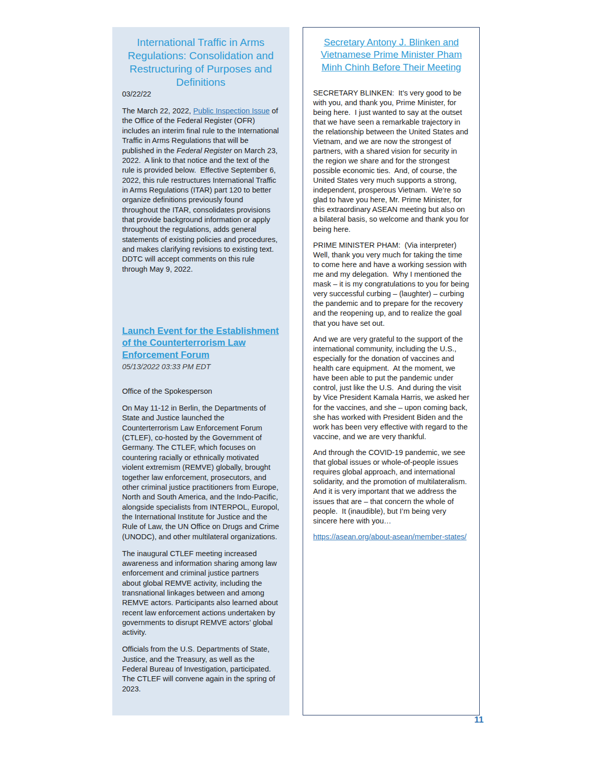International Traffic in Arms Regulations: Consolidation and Restructuring of Purposes and Definitions
03/22/22
The March 22, 2022, Public Inspection Issue of the Office of the Federal Register (OFR) includes an interim final rule to the International Traffic in Arms Regulations that will be published in the Federal Register on March 23, 2022. A link to that notice and the text of the rule is provided below. Effective September 6, 2022, this rule restructures International Traffic in Arms Regulations (ITAR) part 120 to better organize definitions previously found throughout the ITAR, consolidates provisions that provide background information or apply throughout the regulations, adds general statements of existing policies and procedures, and makes clarifying revisions to existing text. DDTC will accept comments on this rule through May 9, 2022.
Launch Event for the Establishment of the Counterterrorism Law Enforcement Forum
05/13/2022 03:33 PM EDT
Office of the Spokesperson
On May 11-12 in Berlin, the Departments of State and Justice launched the Counterterrorism Law Enforcement Forum (CTLEF), co-hosted by the Government of Germany. The CTLEF, which focuses on countering racially or ethnically motivated violent extremism (REMVE) globally, brought together law enforcement, prosecutors, and other criminal justice practitioners from Europe, North and South America, and the Indo-Pacific, alongside specialists from INTERPOL, Europol, the International Institute for Justice and the Rule of Law, the UN Office on Drugs and Crime (UNODC), and other multilateral organizations.
The inaugural CTLEF meeting increased awareness and information sharing among law enforcement and criminal justice partners about global REMVE activity, including the transnational linkages between and among REMVE actors. Participants also learned about recent law enforcement actions undertaken by governments to disrupt REMVE actors’ global activity.
Officials from the U.S. Departments of State, Justice, and the Treasury, as well as the Federal Bureau of Investigation, participated. The CTLEF will convene again in the spring of 2023.
Secretary Antony J. Blinken and Vietnamese Prime Minister Pham Minh Chinh Before Their Meeting
SECRETARY BLINKEN: It’s very good to be with you, and thank you, Prime Minister, for being here. I just wanted to say at the outset that we have seen a remarkable trajectory in the relationship between the United States and Vietnam, and we are now the strongest of partners, with a shared vision for security in the region we share and for the strongest possible economic ties. And, of course, the United States very much supports a strong, independent, prosperous Vietnam. We’re so glad to have you here, Mr. Prime Minister, for this extraordinary ASEAN meeting but also on a bilateral basis, so welcome and thank you for being here.
PRIME MINISTER PHAM: (Via interpreter) Well, thank you very much for taking the time to come here and have a working session with me and my delegation. Why I mentioned the mask – it is my congratulations to you for being very successful curbing – (laughter) – curbing the pandemic and to prepare for the recovery and the reopening up, and to realize the goal that you have set out.
And we are very grateful to the support of the international community, including the U.S., especially for the donation of vaccines and health care equipment. At the moment, we have been able to put the pandemic under control, just like the U.S. And during the visit by Vice President Kamala Harris, we asked her for the vaccines, and she – upon coming back, she has worked with President Biden and the work has been very effective with regard to the vaccine, and we are very thankful.
And through the COVID-19 pandemic, we see that global issues or whole-of-people issues requires global approach, and international solidarity, and the promotion of multilateralism. And it is very important that we address the issues that are – that concern the whole of people. It (inaudible), but I’m being very sincere here with you…
https://asean.org/about-asean/member-states/
11